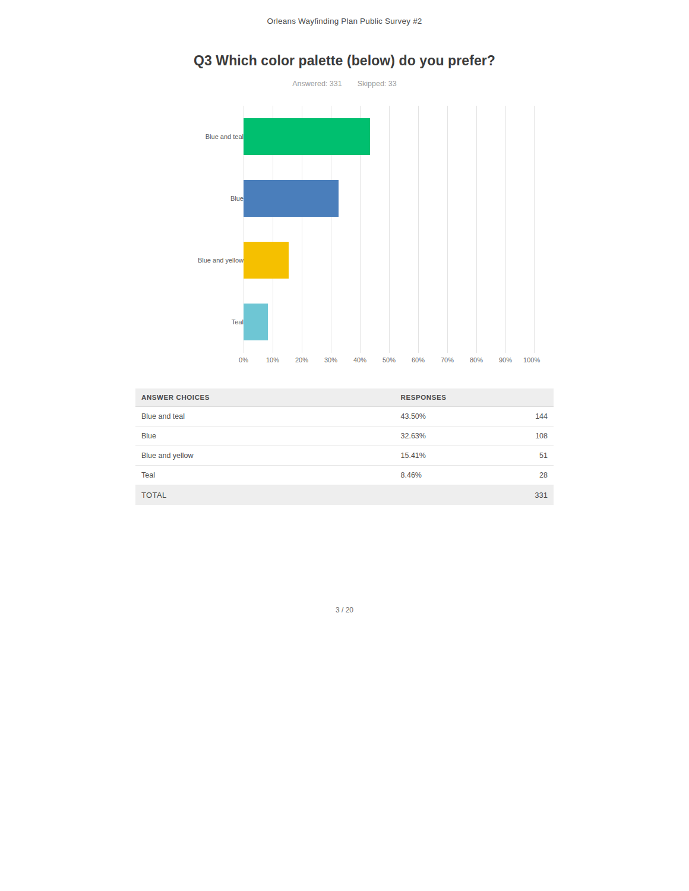Orleans Wayfinding Plan Public Survey #2
Q3 Which color palette (below) do you prefer?
Answered: 331 Skipped: 33
| Blue and teal | |
| Blue | |
| Blue and yellow | |
| Teal | |
0% 10% 20% 30% 40% 50% 60% 70% 80% 90% 100%
| ANSWER CHOICES | RESPONSES |
| --- | --- |
| Blue and teal | 43.50% | 144 |
| Blue | 32.63% | 108 |
| Blue and yellow | 15.41% | 51 |
| Teal | 8.46% | 28 |
| TOTAL | | 331 |
3 / 20